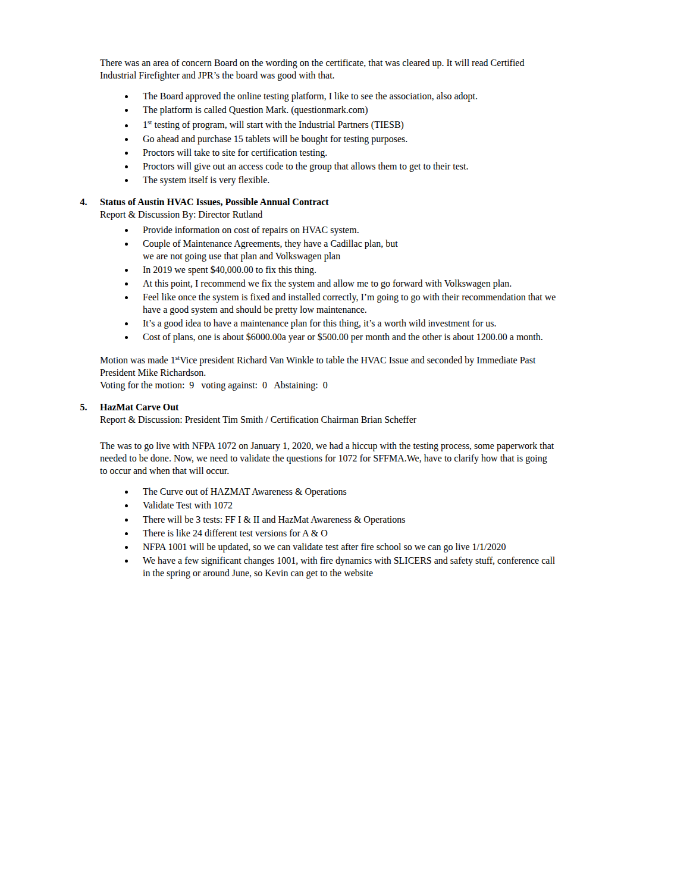There was an area of concern Board on the wording on the certificate, that was cleared up. It will read Certified Industrial Firefighter and JPR’s the board was good with that.
The Board approved the online testing platform, I like to see the association, also adopt.
The platform is called Question Mark. (questionmark.com)
1st testing of program, will start with the Industrial Partners (TIESB)
Go ahead and purchase 15 tablets will be bought for testing purposes.
Proctors will take to site for certification testing.
Proctors will give out an access code to the group that allows them to get to their test.
The system itself is very flexible.
Status of Austin HVAC Issues, Possible Annual Contract
Report & Discussion By: Director Rutland
Provide information on cost of repairs on HVAC system.
Couple of Maintenance Agreements, they have a Cadillac plan, but
we are not going use that plan and Volkswagen plan
In 2019 we spent $40,000.00 to fix this thing.
At this point, I recommend we fix the system and allow me to go forward with Volkswagen plan.
Feel like once the system is fixed and installed correctly, I’m going to go with their recommendation that we have a good system and should be pretty low maintenance.
It’s a good idea to have a maintenance plan for this thing, it’s a worth wild investment for us.
Cost of plans, one is about $6000.00a year or $500.00 per month and the other is about 1200.00 a month.
Motion was made 1stVice president Richard Van Winkle to table the HVAC Issue and seconded by Immediate Past President Mike Richardson.
Voting for the motion: 9 voting against: 0 Abstaining: 0
HazMat Carve Out
Report & Discussion: President Tim Smith / Certification Chairman Brian Scheffer
The was to go live with NFPA 1072 on January 1, 2020, we had a hiccup with the testing process, some paperwork that needed to be done. Now, we need to validate the questions for 1072 for SFFMA.We, have to clarify how that is going to occur and when that will occur.
The Curve out of HAZMAT Awareness & Operations
Validate Test with 1072
There will be 3 tests: FF I & II and HazMat Awareness & Operations
There is like 24 different test versions for A & O
NFPA 1001 will be updated, so we can validate test after fire school so we can go live 1/1/2020
We have a few significant changes 1001, with fire dynamics with SLICERS and safety stuff, conference call in the spring or around June, so Kevin can get to the website